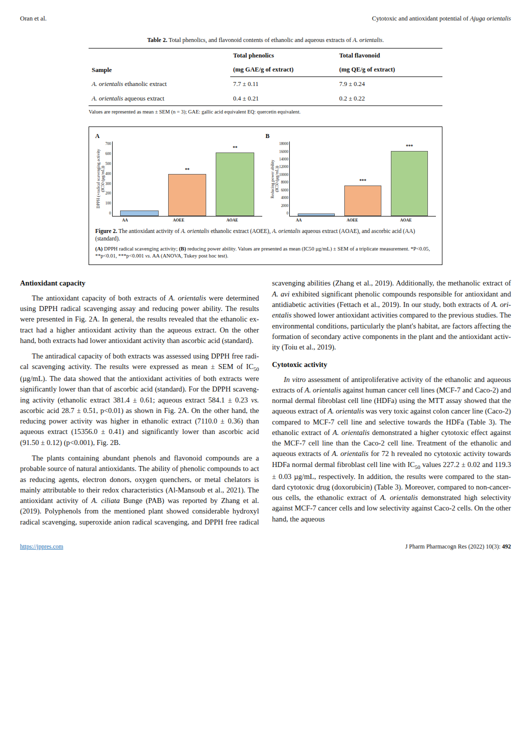Oran et al.
Cytotoxic and antioxidant potential of Ajuga orientalis
Table 2. Total phenolics, and flavonoid contents of ethanolic and aqueous extracts of A. orientalis.
| Sample | Total phenolics | Total flavonoid |
| --- | --- | --- |
| (mg GAE/g of extract) | (mg QE/g of extract) |
| A. orientalis ethanolic extract | 7.7 ± 0.11 | 7.9 ± 0.24 |
| A. orientalis aqueous extract | 0.4 ± 0.21 | 0.2 ± 0.22 |
Values are represented as mean ± SEM (n = 3); GAE: gallic acid equivalent EQ: quercetin equivalent.
A
B
DPPH (+radical scavenging activity
(IC50 (µg/mL))
7006005004003002001000
**
**
AA AOEE AOAE
Reducing power ability
(IC50 (µg/mL))
180001600014000120001000080006000400020000
***
***
AA AOEE AOAE
Figure 2. The antioxidant activity of A. orientalis ethanolic extract (AOEE), A. orientalis aqueous extract (AOAE), and ascorbic acid (AA) (standard).
(A) DPPH radical scavenging activity; (B) reducing power ability. Values are presented as mean (IC50 µg/mL) ± SEM of a triplicate measurement. *P<0.05, **p<0.01, ***p<0.001 vs. AA (ANOVA, Tukey post hoc test).
Antioxidant capacity
The antioxidant capacity of both extracts of A. orientalis were determined using DPPH radical scavenging assay and reducing power ability. The results were presented in Fig. 2A. In general, the results revealed that the ethanolic extract had a higher antioxidant activity than the aqueous extract. On the other hand, both extracts had lower antioxidant activity than ascorbic acid (standard).
The antiradical capacity of both extracts was assessed using DPPH free radical scavenging activity. The results were expressed as mean ± SEM of IC50 (µg/mL). The data showed that the antioxidant activities of both extracts were significantly lower than that of ascorbic acid (standard). For the DPPH scavenging activity (ethanolic extract 381.4 ± 0.61; aqueous extract 584.1 ± 0.23 vs. ascorbic acid 28.7 ± 0.51, p<0.01) as shown in Fig. 2A. On the other hand, the reducing power activity was higher in ethanolic extract (7110.0 ± 0.36) than aqueous extract (15356.0 ± 0.41) and significantly lower than ascorbic acid (91.50 ± 0.12) (p<0.001), Fig. 2B.
The plants containing abundant phenols and flavonoid compounds are a probable source of natural antioxidants. The ability of phenolic compounds to act as reducing agents, electron donors, oxygen quenchers, or metal chelators is mainly attributable to their redox characteristics (Al-Mansoub et al., 2021). The antioxidant activity of A. ciliata Bunge (PAB) was reported by Zhang et al. (2019). Polyphenols from the mentioned plant showed considerable hydroxyl radical scavenging, superoxide anion radical scavenging, and DPPH free radical scavenging abilities (Zhang et al., 2019). Additionally, the methanolic extract of A. avi exhibited significant phenolic compounds responsible for antioxidant and antidiabetic activities (Fettach et al., 2019). In our study, both extracts of A. orientalis showed lower antioxidant activities compared to the previous studies. The environmental conditions, particularly the plant's habitat, are factors affecting the formation of secondary active components in the plant and the antioxidant activity (Toiu et al., 2019).
Cytotoxic activity
In vitro assessment of antiproliferative activity of the ethanolic and aqueous extracts of A. orientalis against human cancer cell lines (MCF-7 and Caco-2) and normal dermal fibroblast cell line (HDFa) using the MTT assay showed that the aqueous extract of A. orientalis was very toxic against colon cancer line (Caco-2) compared to MCF-7 cell line and selective towards the HDFa (Table 3). The ethanolic extract of A. orientalis demonstrated a higher cytotoxic effect against the MCF-7 cell line than the Caco-2 cell line. Treatment of the ethanolic and aqueous extracts of A. orientalis for 72 h revealed no cytotoxic activity towards HDFa normal dermal fibroblast cell line with IC50 values 227.2 ± 0.02 and 119.3 ± 0.03 µg/mL, respectively. In addition, the results were compared to the standard cytotoxic drug (doxorubicin) (Table 3). Moreover, compared to non-cancerous cells, the ethanolic extract of A. orientalis demonstrated high selectivity against MCF-7 cancer cells and low selectivity against Caco-2 cells. On the other hand, the aqueous
https://jppres.com
J Pharm Pharmacogn Res (2022) 10(3): 492